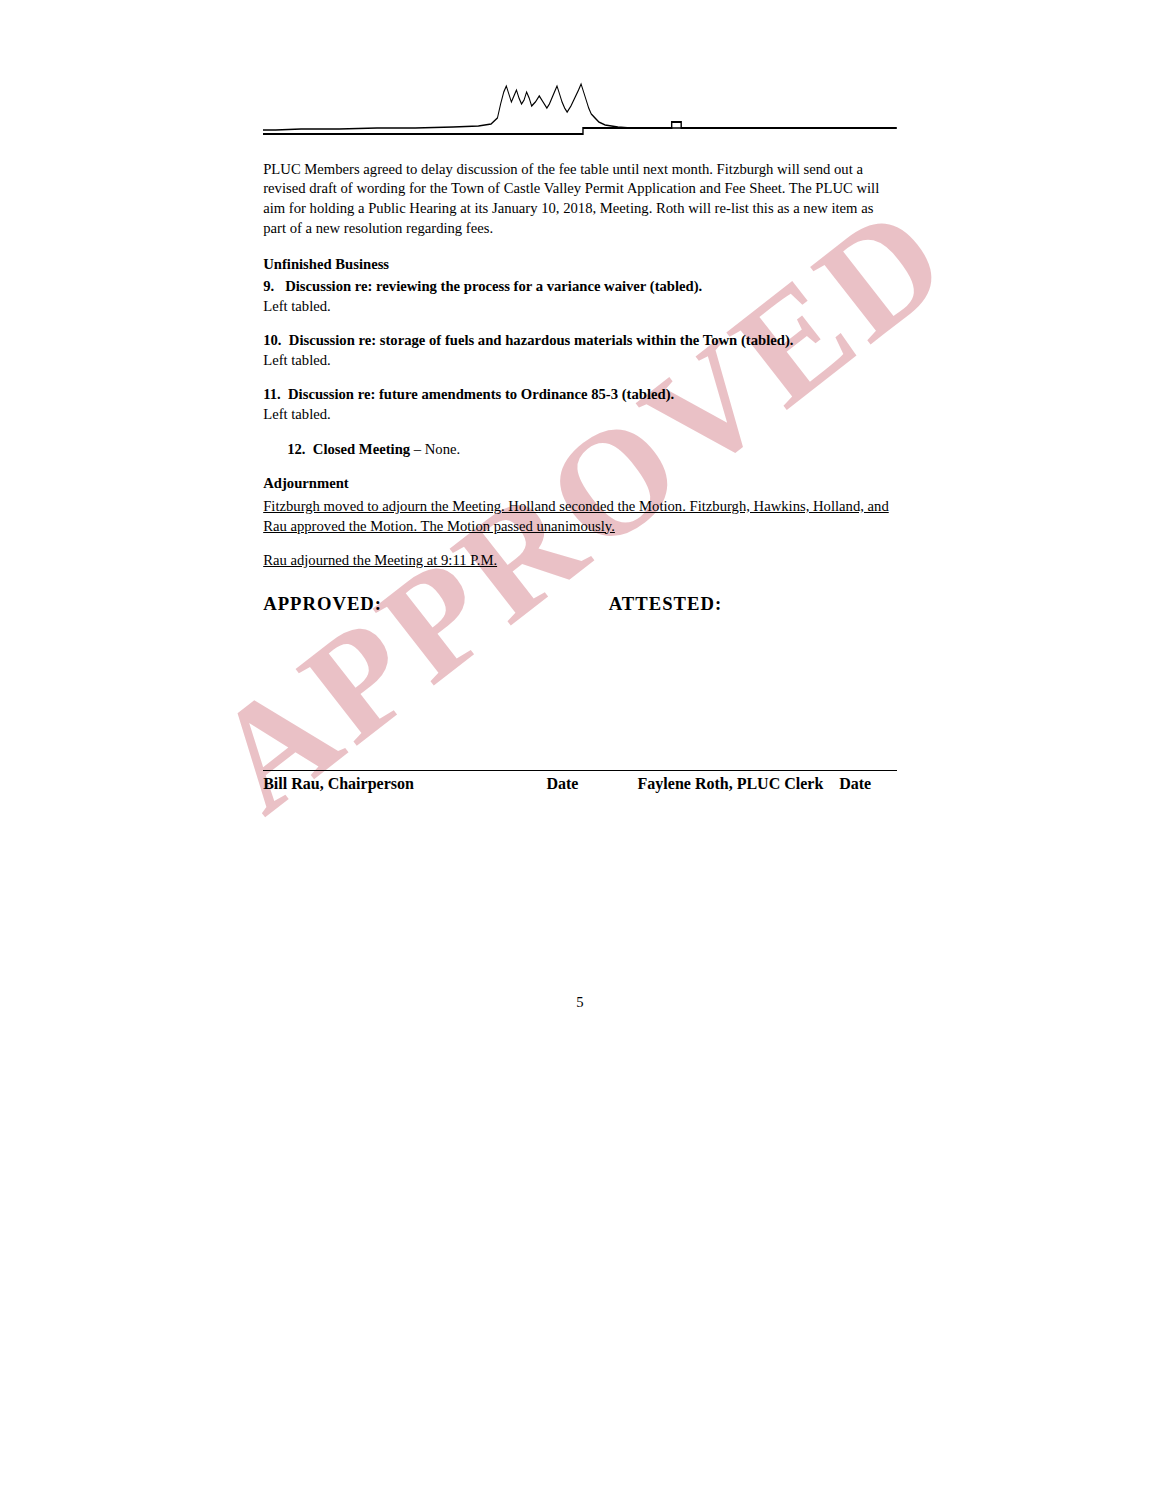APPROVED
PLUC Members agreed to delay discussion of the fee table until next month. Fitzburgh will send out a revised draft of wording for the Town of Castle Valley Permit Application and Fee Sheet. The PLUC will aim for holding a Public Hearing at its January 10, 2018, Meeting. Roth will re-list this as a new item as part of a new resolution regarding fees.
Unfinished Business
9. Discussion re: reviewing the process for a variance waiver (tabled).
Left tabled.
10. Discussion re: storage of fuels and hazardous materials within the Town (tabled).
Left tabled.
11. Discussion re: future amendments to Ordinance 85-3 (tabled).
Left tabled.
12. Closed Meeting – None.
Adjournment
Fitzburgh moved to adjourn the Meeting. Holland seconded the Motion. Fitzburgh, Hawkins, Holland, and Rau approved the Motion. The Motion passed unanimously.
Rau adjourned the Meeting at 9:11 P.M.
APPROVED:
ATTESTED:
Bill Rau, Chairperson
Date
Faylene Roth, PLUC Clerk
Date
5